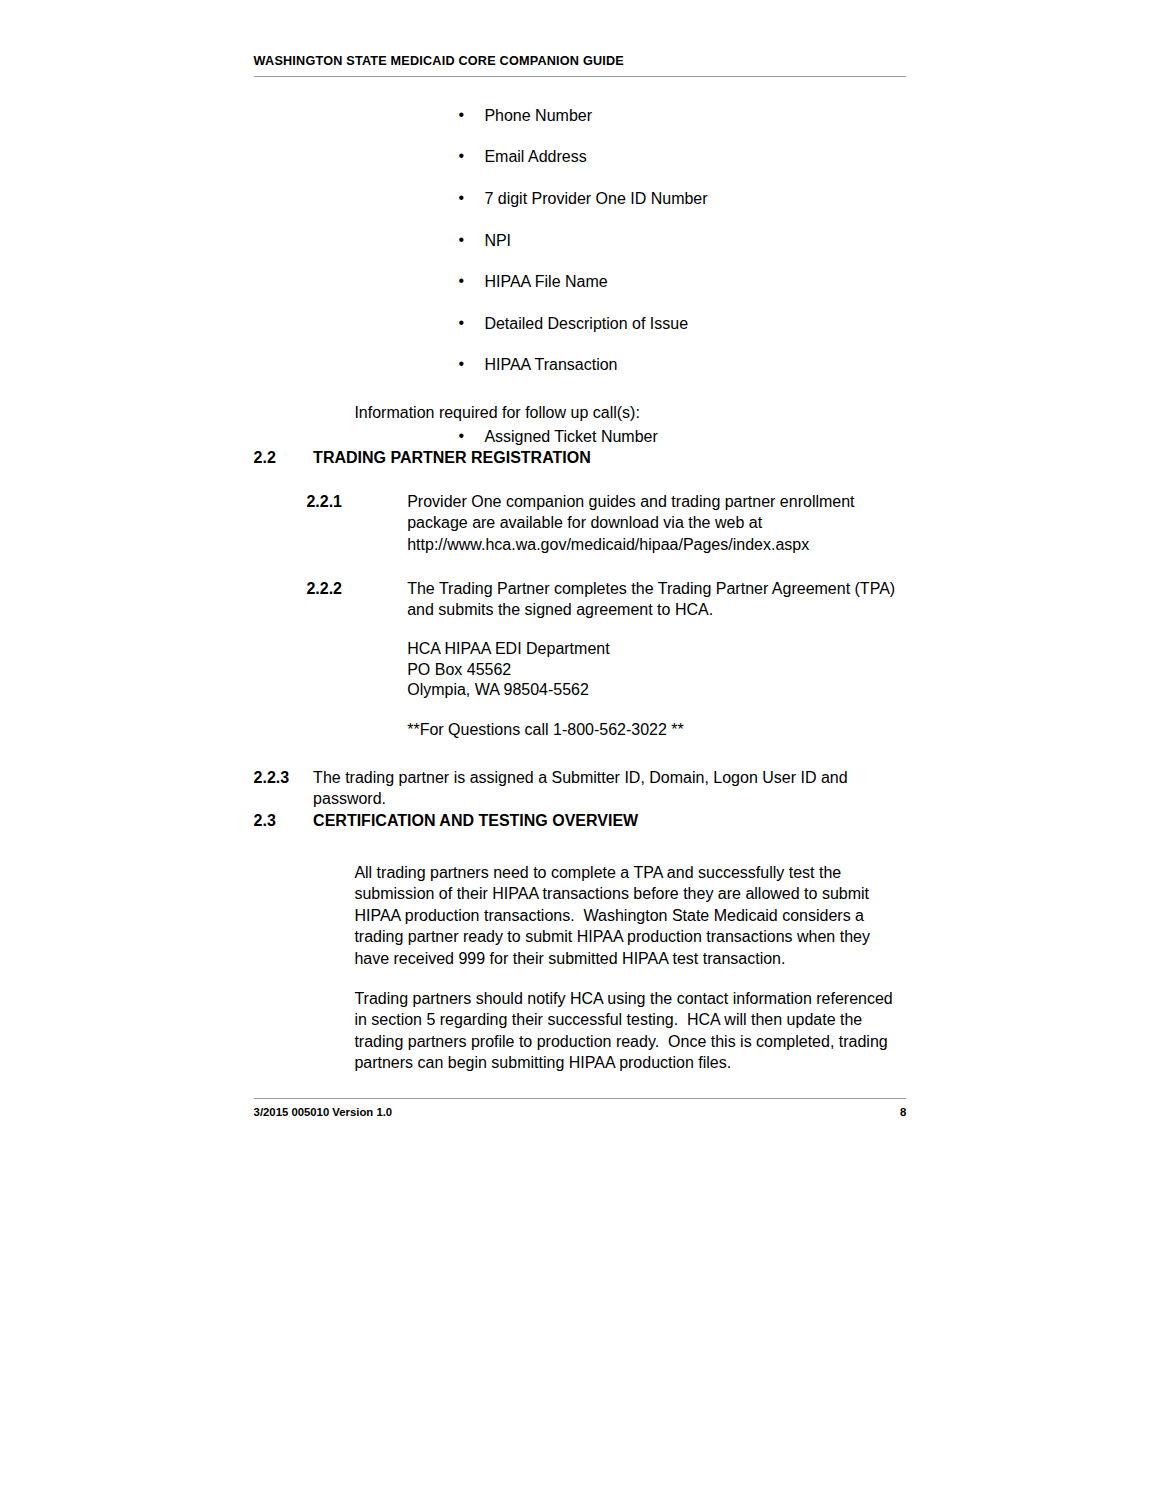WASHINGTON STATE MEDICAID CORE COMPANION GUIDE
Phone Number
Email Address
7 digit Provider One ID Number
NPI
HIPAA File Name
Detailed Description of Issue
HIPAA Transaction
Information required for follow up call(s):
Assigned Ticket Number
2.2 TRADING PARTNER REGISTRATION
2.2.1
Provider One companion guides and trading partner enrollment package are available for download via the web at http://www.hca.wa.gov/medicaid/hipaa/Pages/index.aspx
2.2.2
The Trading Partner completes the Trading Partner Agreement (TPA) and submits the signed agreement to HCA.
HCA HIPAA EDI Department
PO Box 45562
Olympia, WA 98504-5562
**For Questions call 1-800-562-3022 **
2.2.3
The trading partner is assigned a Submitter ID, Domain, Logon User ID and password.
2.3 CERTIFICATION AND TESTING OVERVIEW
All trading partners need to complete a TPA and successfully test the submission of their HIPAA transactions before they are allowed to submit HIPAA production transactions. Washington State Medicaid considers a trading partner ready to submit HIPAA production transactions when they have received 999 for their submitted HIPAA test transaction.
Trading partners should notify HCA using the contact information referenced in section 5 regarding their successful testing. HCA will then update the trading partners profile to production ready. Once this is completed, trading partners can begin submitting HIPAA production files.
3/2015 005010 Version 1.0 8